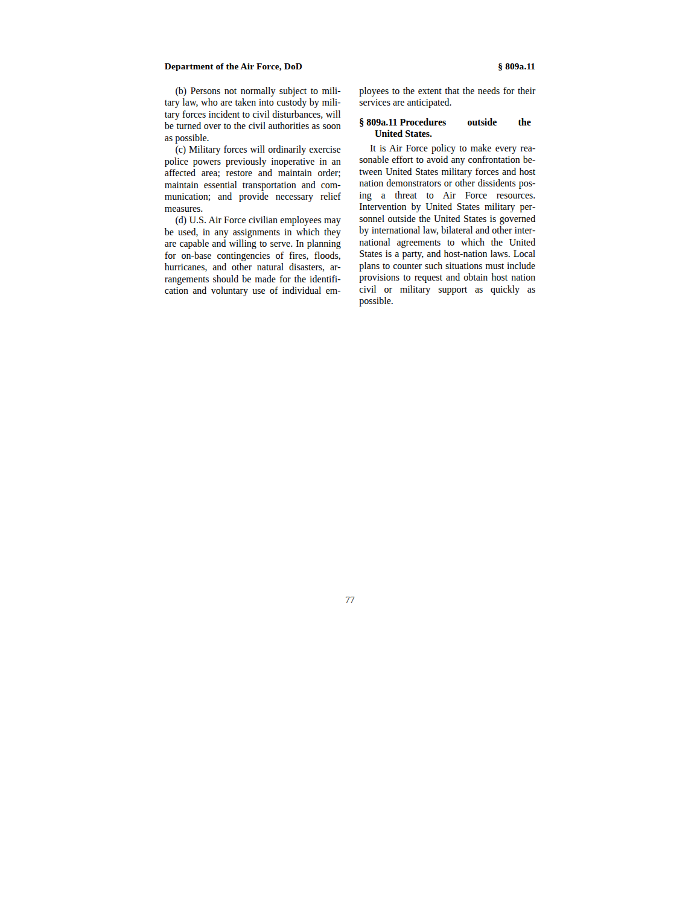Department of the Air Force, DoD § 809a.11
(b) Persons not normally subject to military law, who are taken into custody by military forces incident to civil disturbances, will be turned over to the civil authorities as soon as possible.
(c) Military forces will ordinarily exercise police powers previously inoperative in an affected area; restore and maintain order; maintain essential transportation and communication; and provide necessary relief measures.
(d) U.S. Air Force civilian employees may be used, in any assignments in which they are capable and willing to serve. In planning for on-base contingencies of fires, floods, hurricanes, and other natural disasters, arrangements should be made for the identification and voluntary use of individual employees to the extent that the needs for their services are anticipated.
§ 809a.11 Procedures outside theUnited States.
It is Air Force policy to make every reasonable effort to avoid any confrontation between United States military forces and host nation demonstrators or other dissidents posing a threat to Air Force resources. Intervention by United States military personnel outside the United States is governed by international law, bilateral and other international agreements to which the United States is a party, and host-nation laws. Local plans to counter such situations must include provisions to request and obtain host nation civil or military support as quickly as possible.
77